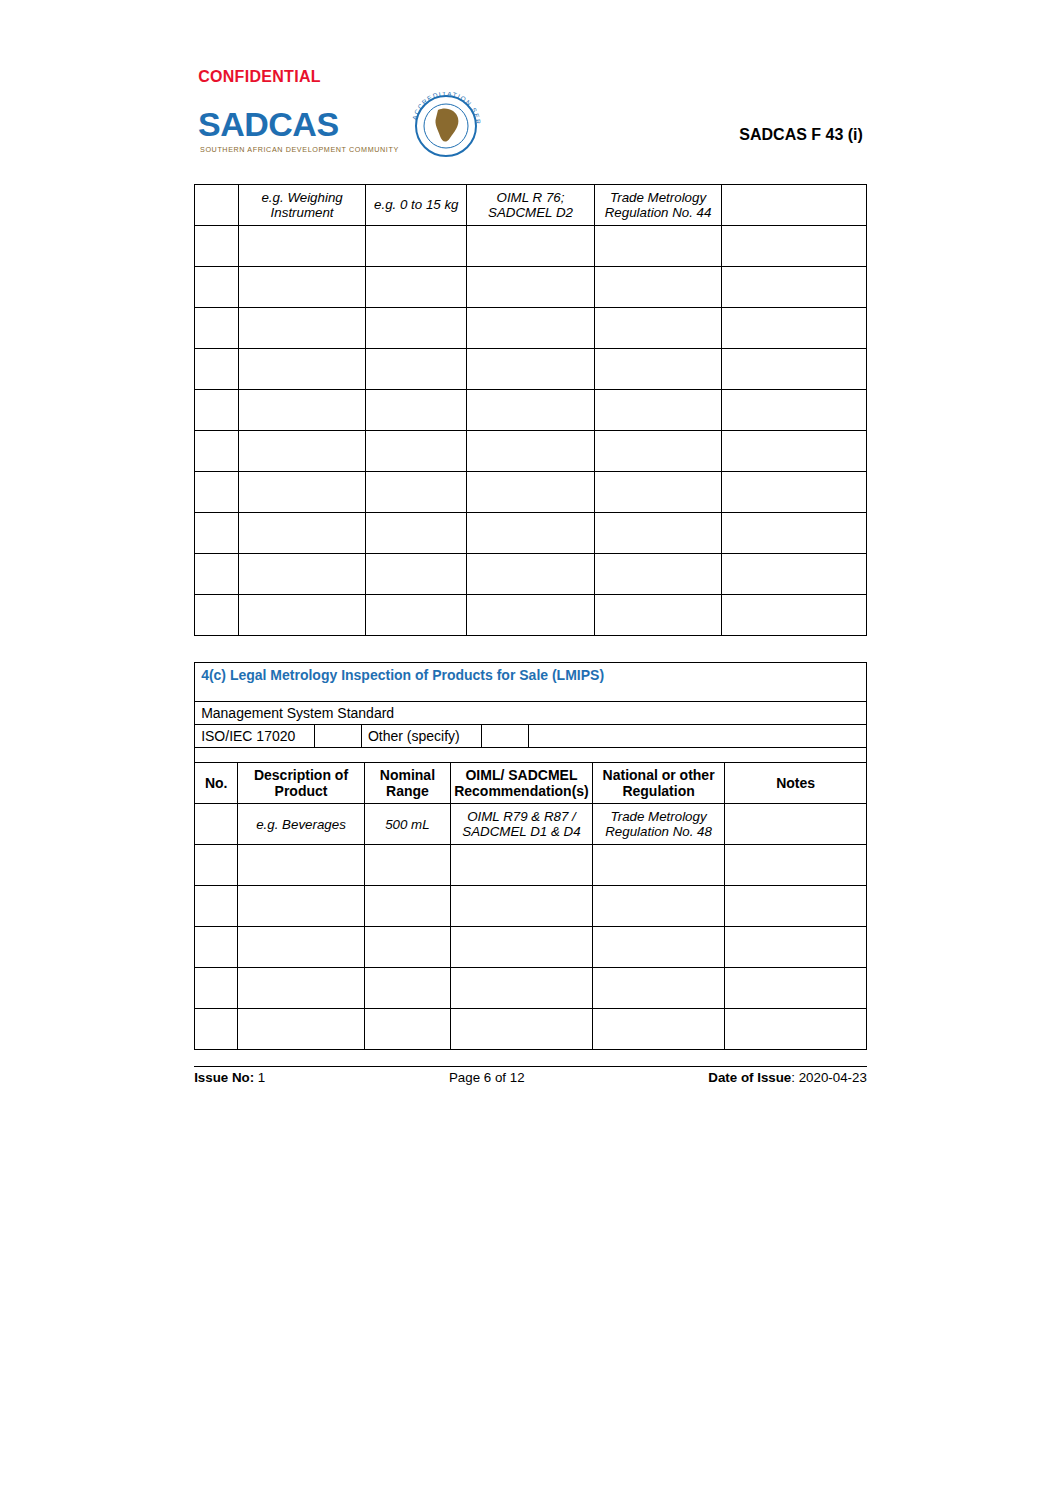CONFIDENTIAL
ACCREDITATION SERVICE SADCAS SOUTHERN AFRICAN DEVELOPMENT COMMUNITY
SADCAS F 43 (i)
| | e.g. Weighing Instrument | e.g. 0 to 15 kg | OIML R 76; SADCMEL D2 | Trade Metrology Regulation No. 44 | |
4(c) Legal Metrology Inspection of Products for Sale (LMIPS)
Management System Standard
ISO/IEC 17020
Other (specify)
| No. | Description of Product | Nominal Range | OIML/ SADCMEL Recommendation(s) | National or other Regulation | Notes |
| --- | --- | --- | --- | --- | --- |
| | e.g. Beverages | 500 mL | OIML R79 & R87 / SADCMEL D1 & D4 | Trade Metrology Regulation No. 48 | |
Issue No: 1
Page 6 of 12
Date of Issue: 2020-04-23